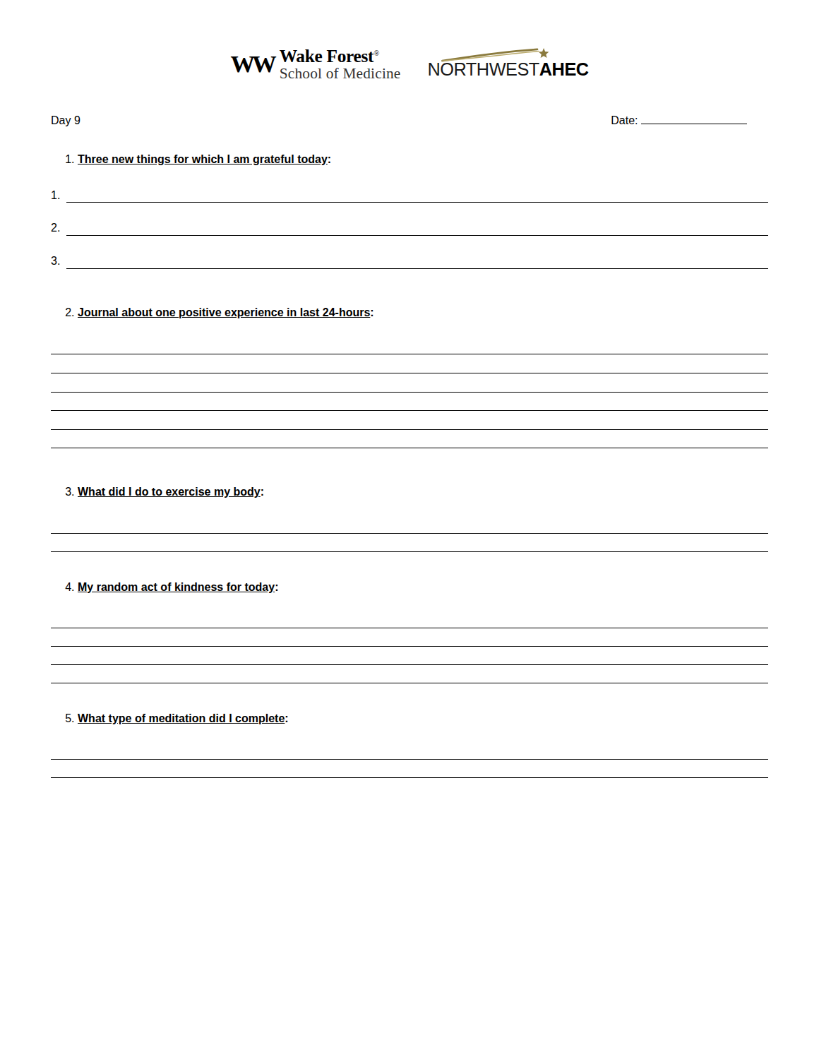WW
Wake Forest®
School of Medicine
NORTHWEST AHEC
Day 9
Date:
Three new things for which I am grateful today:
1.
2.
3.
Journal about one positive experience in last 24-hours:
What did I do to exercise my body:
My random act of kindness for today:
What type of meditation did I complete: